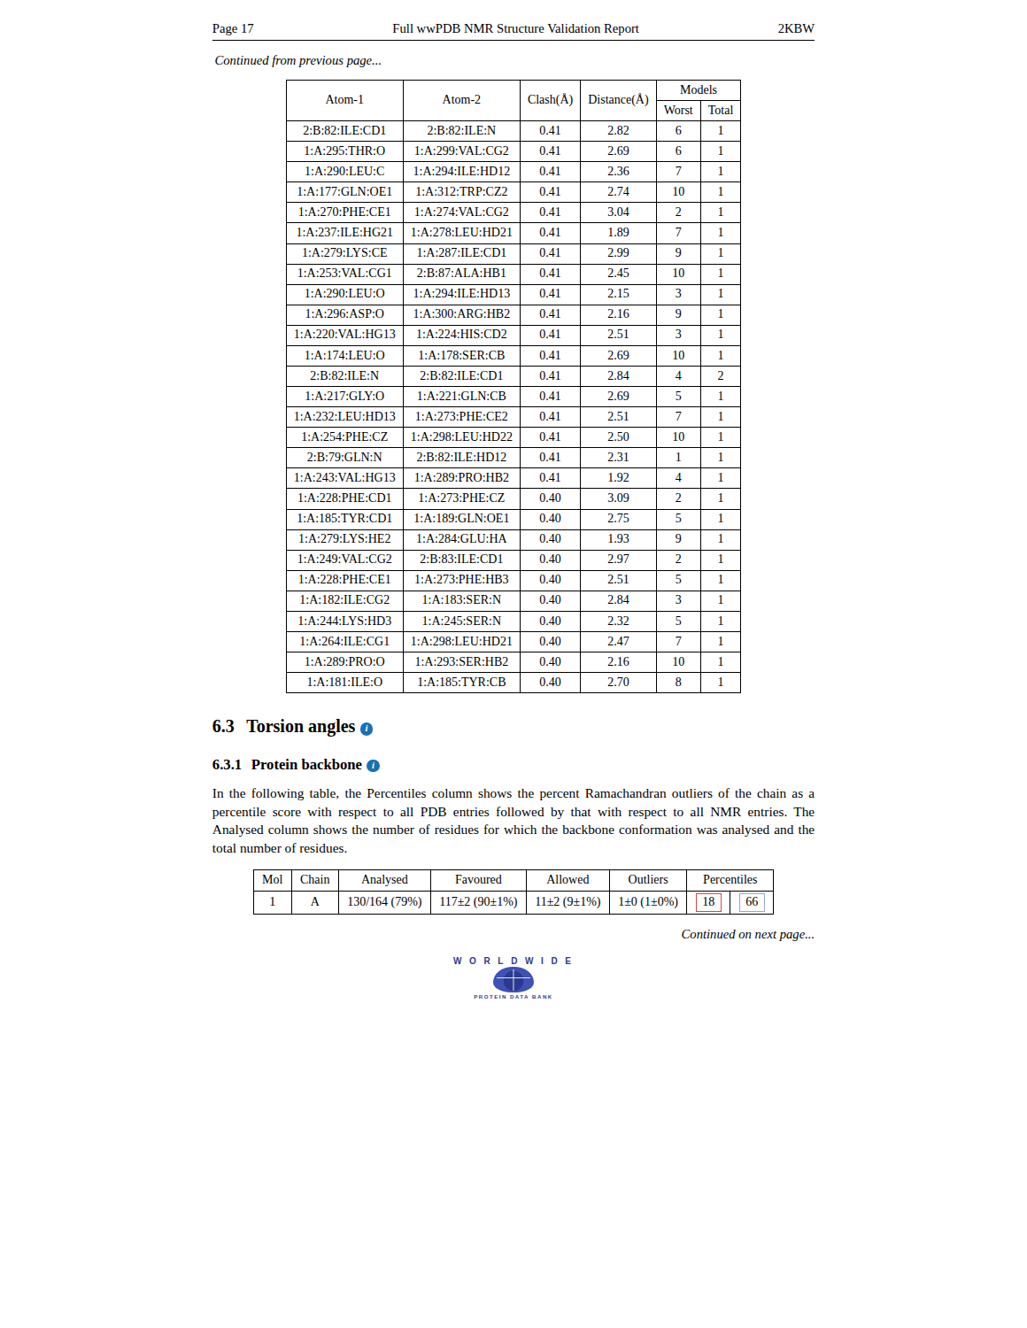Page 17
Full wwPDB NMR Structure Validation Report
2KBW
Continued from previous page...
| Atom-1 | Atom-2 | Clash(Å) | Distance(Å) | Models |
| --- | --- | --- | --- | --- |
| Worst | Total |
| 2:B:82:ILE:CD1 | 2:B:82:ILE:N | 0.41 | 2.82 | 6 | 1 |
| 1:A:295:THR:O | 1:A:299:VAL:CG2 | 0.41 | 2.69 | 6 | 1 |
| 1:A:290:LEU:C | 1:A:294:ILE:HD12 | 0.41 | 2.36 | 7 | 1 |
| 1:A:177:GLN:OE1 | 1:A:312:TRP:CZ2 | 0.41 | 2.74 | 10 | 1 |
| 1:A:270:PHE:CE1 | 1:A:274:VAL:CG2 | 0.41 | 3.04 | 2 | 1 |
| 1:A:237:ILE:HG21 | 1:A:278:LEU:HD21 | 0.41 | 1.89 | 7 | 1 |
| 1:A:279:LYS:CE | 1:A:287:ILE:CD1 | 0.41 | 2.99 | 9 | 1 |
| 1:A:253:VAL:CG1 | 2:B:87:ALA:HB1 | 0.41 | 2.45 | 10 | 1 |
| 1:A:290:LEU:O | 1:A:294:ILE:HD13 | 0.41 | 2.15 | 3 | 1 |
| 1:A:296:ASP:O | 1:A:300:ARG:HB2 | 0.41 | 2.16 | 9 | 1 |
| 1:A:220:VAL:HG13 | 1:A:224:HIS:CD2 | 0.41 | 2.51 | 3 | 1 |
| 1:A:174:LEU:O | 1:A:178:SER:CB | 0.41 | 2.69 | 10 | 1 |
| 2:B:82:ILE:N | 2:B:82:ILE:CD1 | 0.41 | 2.84 | 4 | 2 |
| 1:A:217:GLY:O | 1:A:221:GLN:CB | 0.41 | 2.69 | 5 | 1 |
| 1:A:232:LEU:HD13 | 1:A:273:PHE:CE2 | 0.41 | 2.51 | 7 | 1 |
| 1:A:254:PHE:CZ | 1:A:298:LEU:HD22 | 0.41 | 2.50 | 10 | 1 |
| 2:B:79:GLN:N | 2:B:82:ILE:HD12 | 0.41 | 2.31 | 1 | 1 |
| 1:A:243:VAL:HG13 | 1:A:289:PRO:HB2 | 0.41 | 1.92 | 4 | 1 |
| 1:A:228:PHE:CD1 | 1:A:273:PHE:CZ | 0.40 | 3.09 | 2 | 1 |
| 1:A:185:TYR:CD1 | 1:A:189:GLN:OE1 | 0.40 | 2.75 | 5 | 1 |
| 1:A:279:LYS:HE2 | 1:A:284:GLU:HA | 0.40 | 1.93 | 9 | 1 |
| 1:A:249:VAL:CG2 | 2:B:83:ILE:CD1 | 0.40 | 2.97 | 2 | 1 |
| 1:A:228:PHE:CE1 | 1:A:273:PHE:HB3 | 0.40 | 2.51 | 5 | 1 |
| 1:A:182:ILE:CG2 | 1:A:183:SER:N | 0.40 | 2.84 | 3 | 1 |
| 1:A:244:LYS:HD3 | 1:A:245:SER:N | 0.40 | 2.32 | 5 | 1 |
| 1:A:264:ILE:CG1 | 1:A:298:LEU:HD21 | 0.40 | 2.47 | 7 | 1 |
| 1:A:289:PRO:O | 1:A:293:SER:HB2 | 0.40 | 2.16 | 10 | 1 |
| 1:A:181:ILE:O | 1:A:185:TYR:CB | 0.40 | 2.70 | 8 | 1 |
6.3 Torsion anglesi
6.3.1 Protein backbonei
In the following table, the Percentiles column shows the percent Ramachandran outliers of the chain as a percentile score with respect to all PDB entries followed by that with respect to all NMR entries. The Analysed column shows the number of residues for which the backbone conformation was analysed and the total number of residues.
| Mol | Chain | Analysed | Favoured | Allowed | Outliers | Percentiles |
| --- | --- | --- | --- | --- | --- | --- |
| 1 | A | 130/164 (79%) | 117±2 (90±1%) | 11±2 (9±1%) | 1±0 (1±0%) | 18 | 66 |
Continued on next page...
W O R L D W I D E
PROTEIN DATA BANK